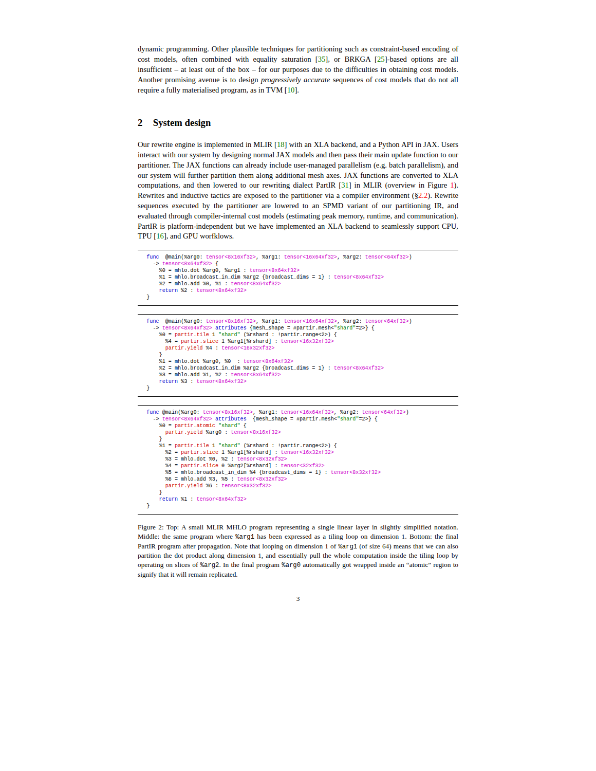dynamic programming. Other plausible techniques for partitioning such as constraint-based encoding of cost models, often combined with equality saturation [35], or BRKGA [25]-based options are all insufficient – at least out of the box – for our purposes due to the difficulties in obtaining cost models. Another promising avenue is to design progressively accurate sequences of cost models that do not all require a fully materialised program, as in TVM [10].
2 System design
Our rewrite engine is implemented in MLIR [18] with an XLA backend, and a Python API in JAX. Users interact with our system by designing normal JAX models and then pass their main update function to our partitioner. The JAX functions can already include user-managed parallelism (e.g. batch parallelism), and our system will further partition them along additional mesh axes. JAX functions are converted to XLA computations, and then lowered to our rewriting dialect PartIR [31] in MLIR (overview in Figure 1). Rewrites and inductive tactics are exposed to the partitioner via a compiler environment (§2.2). Rewrite sequences executed by the partitioner are lowered to an SPMD variant of our partitioning IR, and evaluated through compiler-internal cost models (estimating peak memory, runtime, and communication). PartIR is platform-independent but we have implemented an XLA backend to seamlessly support CPU, TPU [16], and GPU worfklows.
func  @main(%arg0: tensor<8x16xf32>, %arg1: tensor<16x64xf32>, %arg2: tensor<64xf32>)
  -> tensor<8x64xf32> {
    %0 = mhlo.dot %arg0, %arg1 : tensor<8x64xf32>
    %1 = mhlo.broadcast_in_dim %arg2 {broadcast_dims = 1} : tensor<8x64xf32>
    %2 = mhlo.add %0, %1 : tensor<8x64xf32>
    return %2 : tensor<8x64xf32>
}
func  @main(%arg0: tensor<8x16xf32>, %arg1: tensor<16x64xf32>, %arg2: tensor<64xf32>)
  -> tensor<8x64xf32> attributes {mesh_shape = #partir.mesh<"shard"=2>} {
    %0 = partir.tile 1 "shard" (%rshard : !partir.range<2>) {
      %4 = partir.slice 1 %arg1[%rshard] : tensor<16x32xf32>
      partir.yield %4 : tensor<16x32xf32>
    }
    %1 = mhlo.dot %arg0, %0  : tensor<8x64xf32>
    %2 = mhlo.broadcast_in_dim %arg2 {broadcast_dims = 1} : tensor<8x64xf32>
    %3 = mhlo.add %1, %2 : tensor<8x64xf32>
    return %3 : tensor<8x64xf32>
}
func @main(%arg0: tensor<8x16xf32>, %arg1: tensor<16x64xf32>, %arg2: tensor<64xf32>)
  -> tensor<8x64xf32> attributes  {mesh_shape = #partir.mesh<"shard"=2>} {
    %0 = partir.atomic "shard" {
      partir.yield %arg0 : tensor<8x16xf32>
    }
    %1 = partir.tile 1 "shard" (%rshard : !partir.range<2>) {
      %2 = partir.slice 1 %arg1[%rshard] : tensor<16x32xf32>
      %3 = mhlo.dot %0, %2 : tensor<8x32xf32>
      %4 = partir.slice 0 %arg2[%rshard] : tensor<32xf32>
      %5 = mhlo.broadcast_in_dim %4 {broadcast_dims = 1} : tensor<8x32xf32>
      %6 = mhlo.add %3, %5 : tensor<8x32xf32>
      partir.yield %6 : tensor<8x32xf32>
    }
    return %1 : tensor<8x64xf32>
}
Figure 2: Top: A small MLIR MHLO program representing a single linear layer in slightly simplified notation. Middle: the same program where %arg1 has been expressed as a tiling loop on dimension 1. Bottom: the final PartIR program after propagation. Note that looping on dimension 1 of %arg1 (of size 64) means that we can also partition the dot product along dimension 1, and essentially pull the whole computation inside the tiling loop by operating on slices of %arg2. In the final program %arg0 automatically got wrapped inside an “atomic” region to signify that it will remain replicated.
3